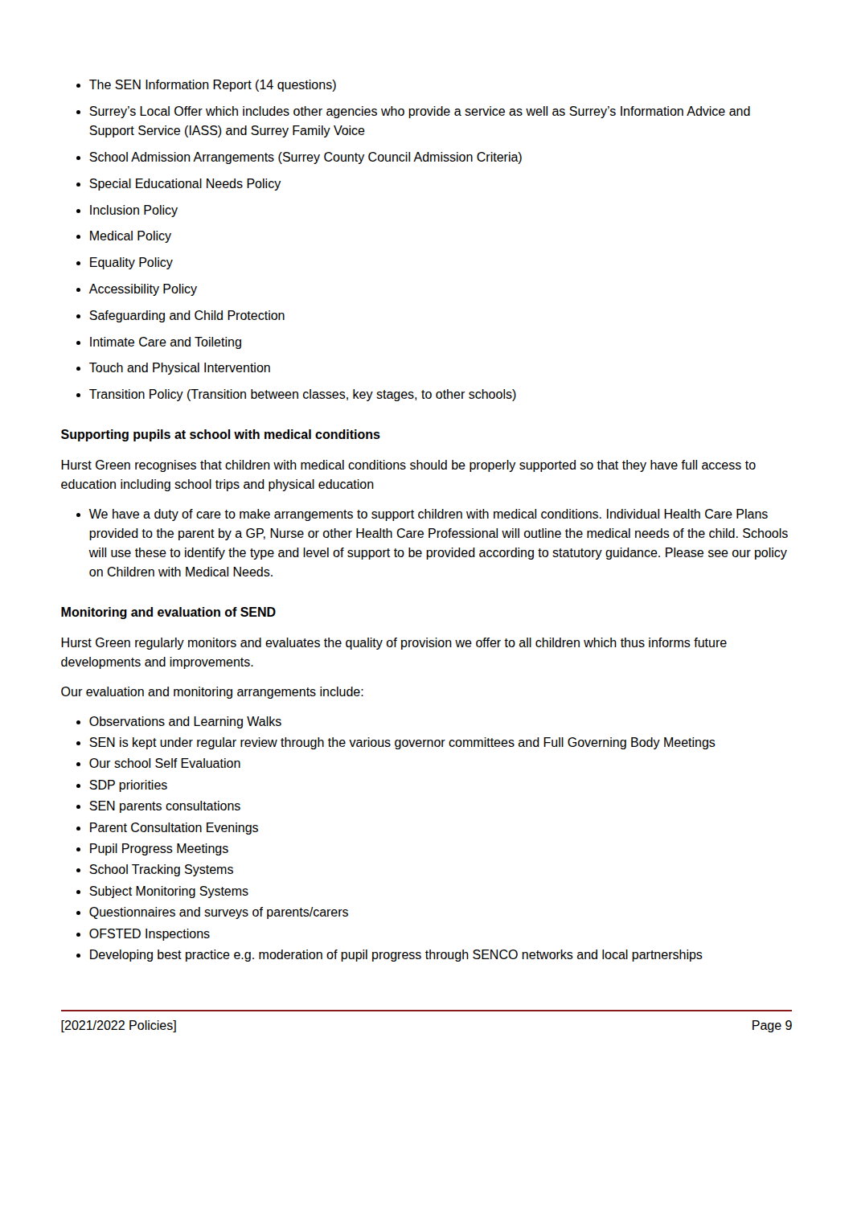The SEN Information Report (14 questions)
Surrey’s Local Offer which includes other agencies who provide a service as well as Surrey’s Information Advice and Support Service (IASS) and Surrey Family Voice
School Admission Arrangements (Surrey County Council Admission Criteria)
Special Educational Needs Policy
Inclusion Policy
Medical Policy
Equality Policy
Accessibility Policy
Safeguarding and Child Protection
Intimate Care and Toileting
Touch and Physical Intervention
Transition Policy (Transition between classes, key stages, to other schools)
Supporting pupils at school with medical conditions
Hurst Green recognises that children with medical conditions should be properly supported so that they have full access to education including school trips and physical education
We have a duty of care to make arrangements to support children with medical conditions. Individual Health Care Plans provided to the parent by a GP, Nurse or other Health Care Professional will outline the medical needs of the child. Schools will use these to identify the type and level of support to be provided according to statutory guidance. Please see our policy on Children with Medical Needs.
Monitoring and evaluation of SEND
Hurst Green regularly monitors and evaluates the quality of provision we offer to all children which thus informs future developments and improvements.
Our evaluation and monitoring arrangements include:
Observations and Learning Walks
SEN is kept under regular review through the various governor committees and Full Governing Body Meetings
Our school Self Evaluation
SDP priorities
SEN parents consultations
Parent Consultation Evenings
Pupil Progress Meetings
School Tracking Systems
Subject Monitoring Systems
Questionnaires and surveys of parents/carers
OFSTED Inspections
Developing best practice e.g. moderation of pupil progress through SENCO networks and local partnerships
[2021/2022 Policies] Page 9